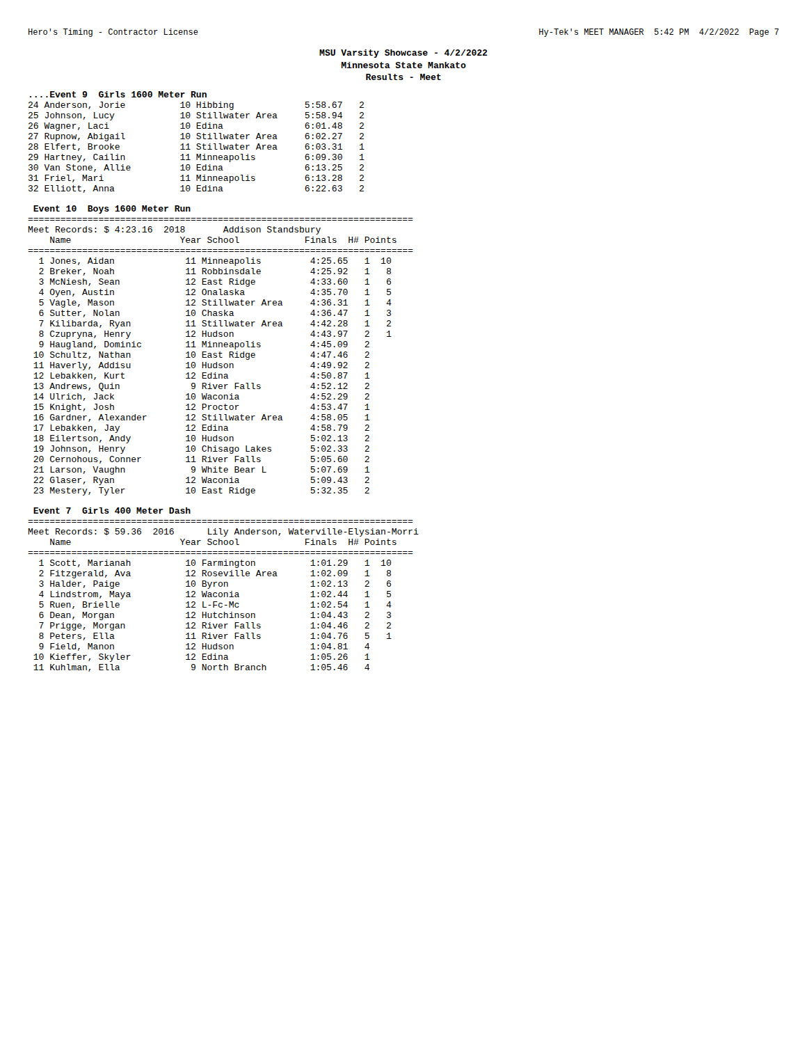Hero's Timing - Contractor License Hy-Tek's MEET MANAGER 5:42 PM 4/2/2022 Page 7
MSU Varsity Showcase - 4/2/2022
Minnesota State Mankato
Results - Meet
....Event 9 Girls 1600 Meter Run
24 Anderson, Jorie          10 Hibbing             5:58.67   2
25 Johnson, Lucy            10 Stillwater Area     5:58.94   2
26 Wagner, Laci             10 Edina               6:01.48   2
27 Rupnow, Abigail          10 Stillwater Area     6:02.27   2
28 Elfert, Brooke           11 Stillwater Area     6:03.31   1
29 Hartney, Cailin          11 Minneapolis         6:09.30   1
30 Van Stone, Allie         10 Edina               6:13.25   2
31 Friel, Mari              11 Minneapolis         6:13.28   2
32 Elliott, Anna            10 Edina               6:22.63   2
Event 10 Boys 1600 Meter Run
=======================================================================
Meet Records: $ 4:23.16  2018       Addison Standsbury
    Name                    Year School            Finals  H# Points
=======================================================================
  1 Jones, Aidan             11 Minneapolis         4:25.65   1  10
  2 Breker, Noah             11 Robbinsdale         4:25.92   1   8
  3 McNiesh, Sean            12 East Ridge          4:33.60   1   6
  4 Oyen, Austin             12 Onalaska            4:35.70   1   5
  5 Vagle, Mason             12 Stillwater Area     4:36.31   1   4
  6 Sutter, Nolan            10 Chaska              4:36.47   1   3
  7 Kilibarda, Ryan          11 Stillwater Area     4:42.28   1   2
  8 Czupryna, Henry          12 Hudson              4:43.97   2   1
  9 Haugland, Dominic        11 Minneapolis         4:45.09   2
 10 Schultz, Nathan          10 East Ridge          4:47.46   2
 11 Haverly, Addisu          10 Hudson              4:49.92   2
 12 Lebakken, Kurt           12 Edina               4:50.87   1
 13 Andrews, Quin             9 River Falls         4:52.12   2
 14 Ulrich, Jack             10 Waconia             4:52.29   2
 15 Knight, Josh             12 Proctor             4:53.47   1
 16 Gardner, Alexander       12 Stillwater Area     4:58.05   1
 17 Lebakken, Jay            12 Edina               4:58.79   2
 18 Eilertson, Andy          10 Hudson              5:02.13   2
 19 Johnson, Henry           10 Chisago Lakes       5:02.33   2
 20 Cernohous, Conner        11 River Falls         5:05.60   2
 21 Larson, Vaughn            9 White Bear L        5:07.69   1
 22 Glaser, Ryan             12 Waconia             5:09.43   2
 23 Mestery, Tyler           10 East Ridge          5:32.35   2
Event 7 Girls 400 Meter Dash
=======================================================================
Meet Records: $ 59.36  2016      Lily Anderson, Waterville-Elysian-Morri
    Name                    Year School            Finals  H# Points
=======================================================================
  1 Scott, Marianah          10 Farmington          1:01.29   1  10
  2 Fitzgerald, Ava          12 Roseville Area      1:02.09   1   8
  3 Halder, Paige            10 Byron               1:02.13   2   6
  4 Lindstrom, Maya          12 Waconia             1:02.44   1   5
  5 Ruen, Brielle            12 L-Fc-Mc             1:02.54   1   4
  6 Dean, Morgan             12 Hutchinson          1:04.43   2   3
  7 Prigge, Morgan           12 River Falls         1:04.46   2   2
  8 Peters, Ella             11 River Falls         1:04.76   5   1
  9 Field, Manon             12 Hudson              1:04.81   4
 10 Kieffer, Skyler          12 Edina               1:05.26   1
 11 Kuhlman, Ella             9 North Branch        1:05.46   4